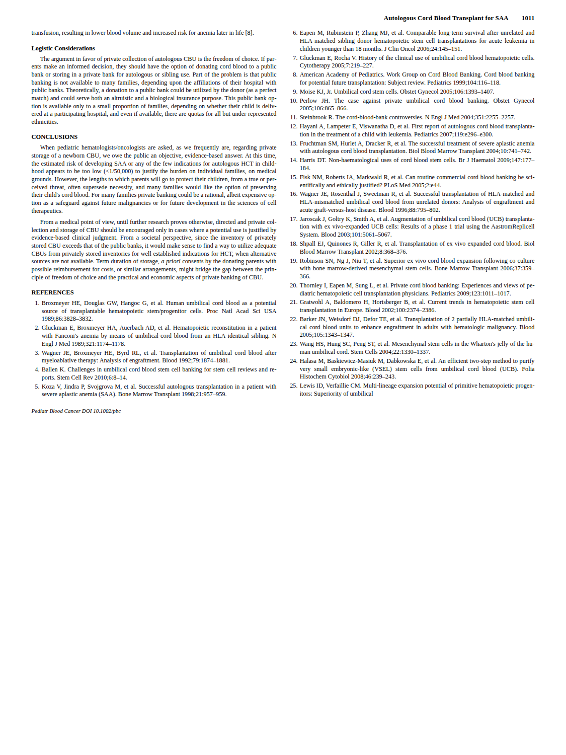Autologous Cord Blood Transplant for SAA1011
transfusion, resulting in lower blood volume and increased risk for anemia later in life [8].
Logistic Considerations
The argument in favor of private collection of autologous CBU is the freedom of choice. If parents make an informed decision, they should have the option of donating cord blood to a public bank or storing in a private bank for autologous or sibling use. Part of the problem is that public banking is not available to many families, depending upon the affiliations of their hospital with public banks. Theoretically, a donation to a public bank could be utilized by the donor (as a perfect match) and could serve both an altruistic and a biological insurance purpose. This public bank option is available only to a small proportion of families, depending on whether their child is delivered at a participating hospital, and even if available, there are quotas for all but under-represented ethnicities.
Conclusions
When pediatric hematologists/oncologists are asked, as we frequently are, regarding private storage of a newborn CBU, we owe the public an objective, evidence-based answer. At this time, the estimated risk of developing SAA or any of the few indications for autologous HCT in childhood appears to be too low (<1/50,000) to justify the burden on individual families, on medical grounds. However, the lengths to which parents will go to protect their children, from a true or perceived threat, often supersede necessity, and many families would like the option of preserving their child's cord blood. For many families private banking could be a rational, albeit expensive option as a safeguard against future malignancies or for future development in the sciences of cell therapeutics.
From a medical point of view, until further research proves otherwise, directed and private collection and storage of CBU should be encouraged only in cases where a potential use is justified by evidence-based clinical judgment. From a societal perspective, since the inventory of privately stored CBU exceeds that of the public banks, it would make sense to find a way to utilize adequate CBUs from privately stored inventories for well established indications for HCT, when alternative sources are not available. Term duration of storage, a priori consents by the donating parents with possible reimbursement for costs, or similar arrangements, might bridge the gap between the principle of freedom of choice and the practical and economic aspects of private banking of CBU.
References
Broxmeyer HE, Douglas GW, Hangoc G, et al. Human umbilical cord blood as a potential source of transplantable hematopoietic stem/progenitor cells. Proc Natl Acad Sci USA 1989;86:3828–3832.
Gluckman E, Broxmeyer HA, Auerbach AD, et al. Hematopoietic reconstitution in a patient with Fanconi's anemia by means of umbilical-cord blood from an HLA-identical sibling. N Engl J Med 1989;321:1174–1178.
Wagner JE, Broxmeyer HE, Byrd RL, et al. Transplantation of umbilical cord blood after myeloablative therapy: Analysis of engraftment. Blood 1992;79:1874–1881.
Ballen K. Challenges in umbilical cord blood stem cell banking for stem cell reviews and reports. Stem Cell Rev 2010;6:8–14.
Koza V, Jindra P, Svojgrova M, et al. Successful autologous transplantation in a patient with severe aplastic anemia (SAA). Bone Marrow Transplant 1998;21:957–959.
Eapen M, Rubinstein P, Zhang MJ, et al. Comparable long-term survival after unrelated and HLA-matched sibling donor hematopoietic stem cell transplantations for acute leukemia in children younger than 18 months. J Clin Oncol 2006;24:145–151.
Gluckman E, Rocha V. History of the clinical use of umbilical cord blood hematopoietic cells. Cytotherapy 2005;7:219–227.
American Academy of Pediatrics. Work Group on Cord Blood Banking. Cord blood banking for potential future transplantation: Subject review. Pediatrics 1999;104:116–118.
Moise KJ, Jr. Umbilical cord stem cells. Obstet Gynecol 2005;106:1393–1407.
Perlow JH. The case against private umbilical cord blood banking. Obstet Gynecol 2005;106:865–866.
Steinbrook R. The cord-blood-bank controversies. N Engl J Med 2004;351:2255–2257.
Hayani A, Lampeter E, Viswanatha D, et al. First report of autologous cord blood transplantation in the treatment of a child with leukemia. Pediatrics 2007;119:e296–e300.
Fruchtman SM, Hurlet A, Dracker R, et al. The successful treatment of severe aplastic anemia with autologous cord blood transplantation. Biol Blood Marrow Transplant 2004;10:741–742.
Harris DT. Non-haematological uses of cord blood stem cells. Br J Haematol 2009;147:177–184.
Fisk NM, Roberts IA, Markwald R, et al. Can routine commercial cord blood banking be scientifically and ethically justified? PLoS Med 2005;2:e44.
Wagner JE, Rosenthal J, Sweetman R, et al. Successful transplantation of HLA-matched and HLA-mismatched umbilical cord blood from unrelated donors: Analysis of engraftment and acute graft-versus-host disease. Blood 1996;88:795–802.
Jaroscak J, Goltry K, Smith A, et al. Augmentation of umbilical cord blood (UCB) transplantation with ex vivo-expanded UCB cells: Results of a phase 1 trial using the AastromReplicell System. Blood 2003;101:5061–5067.
Shpall EJ, Quinones R, Giller R, et al. Transplantation of ex vivo expanded cord blood. Biol Blood Marrow Transplant 2002;8:368–376.
Robinson SN, Ng J, Niu T, et al. Superior ex vivo cord blood expansion following co-culture with bone marrow-derived mesenchymal stem cells. Bone Marrow Transplant 2006;37:359–366.
Thornley I, Eapen M, Sung L, et al. Private cord blood banking: Experiences and views of pediatric hematopoietic cell transplantation physicians. Pediatrics 2009;123:1011–1017.
Gratwohl A, Baldomero H, Horisberger B, et al. Current trends in hematopoietic stem cell transplantation in Europe. Blood 2002;100:2374–2386.
Barker JN, Weisdorf DJ, Defor TE, et al. Transplantation of 2 partially HLA-matched umbilical cord blood units to enhance engraftment in adults with hematologic malignancy. Blood 2005;105:1343–1347.
Wang HS, Hung SC, Peng ST, et al. Mesenchymal stem cells in the Wharton's jelly of the human umbilical cord. Stem Cells 2004;22:1330–1337.
Halasa M, Baskiewicz-Masiuk M, Dabkowska E, et al. An efficient two-step method to purify very small embryonic-like (VSEL) stem cells from umbilical cord blood (UCB). Folia Histochem Cytobiol 2008;46:239–243.
Lewis ID, Verfaillie CM. Multi-lineage expansion potential of primitive hematopoietic progenitors: Superiority of umbilical
Pediatr Blood Cancer DOI 10.1002/pbc